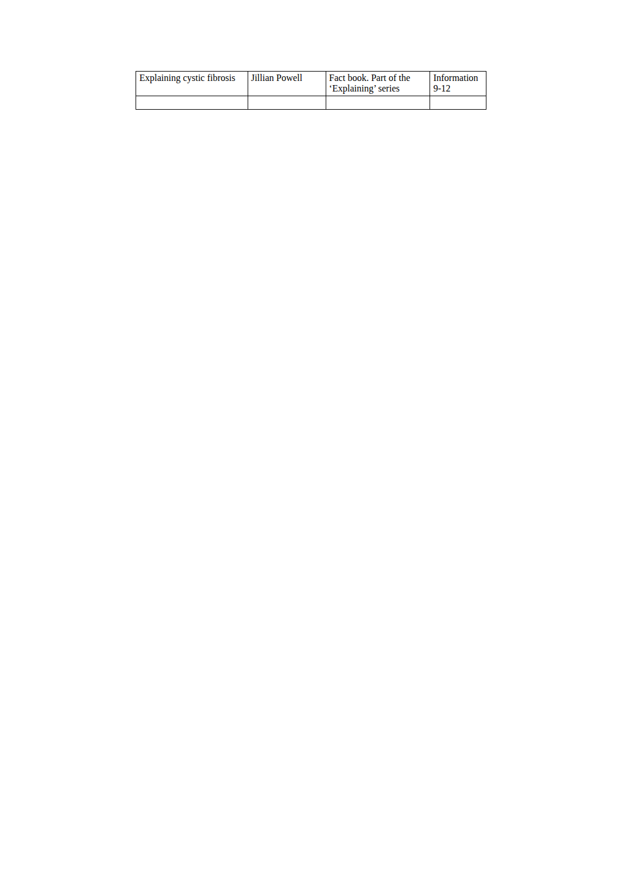| Explaining cystic fibrosis | Jillian Powell | Fact book. Part of the ‘Explaining’ series | Information 9-12 |